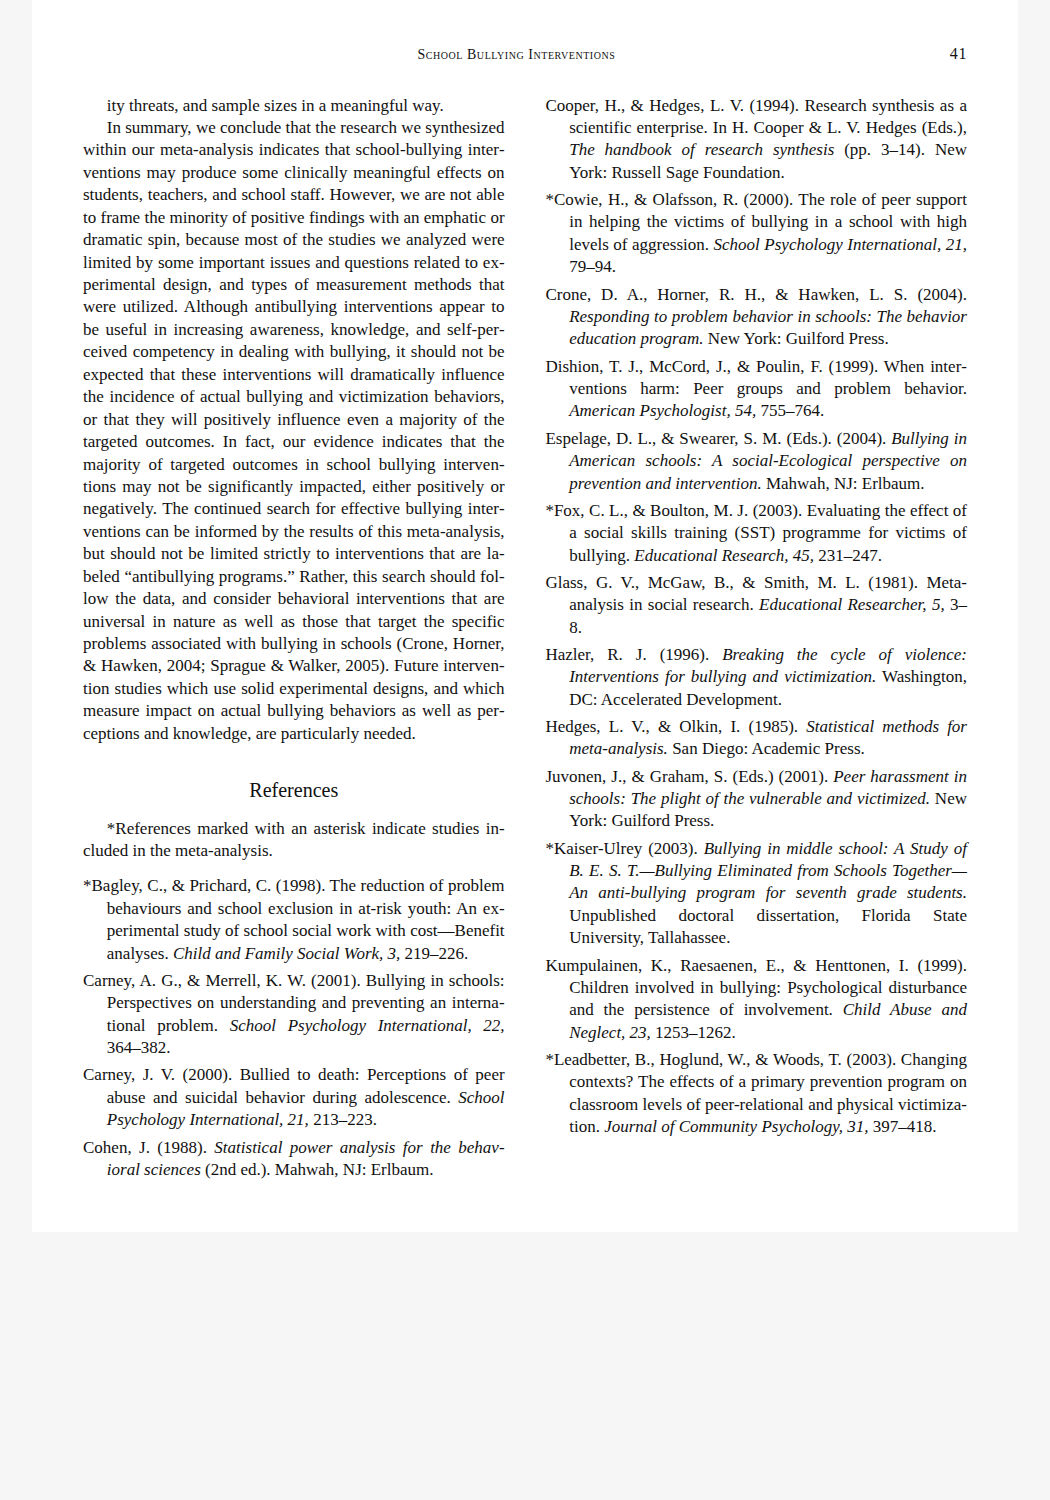School Bullying Interventions 41
ity threats, and sample sizes in a meaningful way.
In summary, we conclude that the research we synthesized within our meta-analysis indicates that school-bullying interventions may produce some clinically meaningful effects on students, teachers, and school staff. However, we are not able to frame the minority of positive findings with an emphatic or dramatic spin, because most of the studies we analyzed were limited by some important issues and questions related to experimental design, and types of measurement methods that were utilized. Although antibullying interventions appear to be useful in increasing awareness, knowledge, and self-perceived competency in dealing with bullying, it should not be expected that these interventions will dramatically influence the incidence of actual bullying and victimization behaviors, or that they will positively influence even a majority of the targeted outcomes. In fact, our evidence indicates that the majority of targeted outcomes in school bullying interventions may not be significantly impacted, either positively or negatively. The continued search for effective bullying interventions can be informed by the results of this meta-analysis, but should not be limited strictly to interventions that are labeled “antibullying programs.” Rather, this search should follow the data, and consider behavioral interventions that are universal in nature as well as those that target the specific problems associated with bullying in schools (Crone, Horner, & Hawken, 2004; Sprague & Walker, 2005). Future intervention studies which use solid experimental designs, and which measure impact on actual bullying behaviors as well as perceptions and knowledge, are particularly needed.
References
*References marked with an asterisk indicate studies included in the meta-analysis.
*Bagley, C., & Prichard, C. (1998). The reduction of problem behaviours and school exclusion in at-risk youth: An experimental study of school social work with cost—Benefit analyses. Child and Family Social Work, 3, 219–226.
Carney, A. G., & Merrell, K. W. (2001). Bullying in schools: Perspectives on understanding and preventing an international problem. School Psychology International, 22, 364–382.
Carney, J. V. (2000). Bullied to death: Perceptions of peer abuse and suicidal behavior during adolescence. School Psychology International, 21, 213–223.
Cohen, J. (1988). Statistical power analysis for the behavioral sciences (2nd ed.). Mahwah, NJ: Erlbaum.
Cooper, H., & Hedges, L. V. (1994). Research synthesis as a scientific enterprise. In H. Cooper & L. V. Hedges (Eds.), The handbook of research synthesis (pp. 3–14). New York: Russell Sage Foundation.
*Cowie, H., & Olafsson, R. (2000). The role of peer support in helping the victims of bullying in a school with high levels of aggression. School Psychology International, 21, 79–94.
Crone, D. A., Horner, R. H., & Hawken, L. S. (2004). Responding to problem behavior in schools: The behavior education program. New York: Guilford Press.
Dishion, T. J., McCord, J., & Poulin, F. (1999). When interventions harm: Peer groups and problem behavior. American Psychologist, 54, 755–764.
Espelage, D. L., & Swearer, S. M. (Eds.). (2004). Bullying in American schools: A social-Ecological perspective on prevention and intervention. Mahwah, NJ: Erlbaum.
*Fox, C. L., & Boulton, M. J. (2003). Evaluating the effect of a social skills training (SST) programme for victims of bullying. Educational Research, 45, 231–247.
Glass, G. V., McGaw, B., & Smith, M. L. (1981). Meta-analysis in social research. Educational Researcher, 5, 3–8.
Hazler, R. J. (1996). Breaking the cycle of violence: Interventions for bullying and victimization. Washington, DC: Accelerated Development.
Hedges, L. V., & Olkin, I. (1985). Statistical methods for meta-analysis. San Diego: Academic Press.
Juvonen, J., & Graham, S. (Eds.) (2001). Peer harassment in schools: The plight of the vulnerable and victimized. New York: Guilford Press.
*Kaiser-Ulrey (2003). Bullying in middle school: A Study of B. E. S. T.—Bullying Eliminated from Schools Together—An anti-bullying program for seventh grade students. Unpublished doctoral dissertation, Florida State University, Tallahassee.
Kumpulainen, K., Raesaenen, E., & Henttonen, I. (1999). Children involved in bullying: Psychological disturbance and the persistence of involvement. Child Abuse and Neglect, 23, 1253–1262.
*Leadbetter, B., Hoglund, W., & Woods, T. (2003). Changing contexts? The effects of a primary prevention program on classroom levels of peer-relational and physical victimization. Journal of Community Psychology, 31, 397–418.